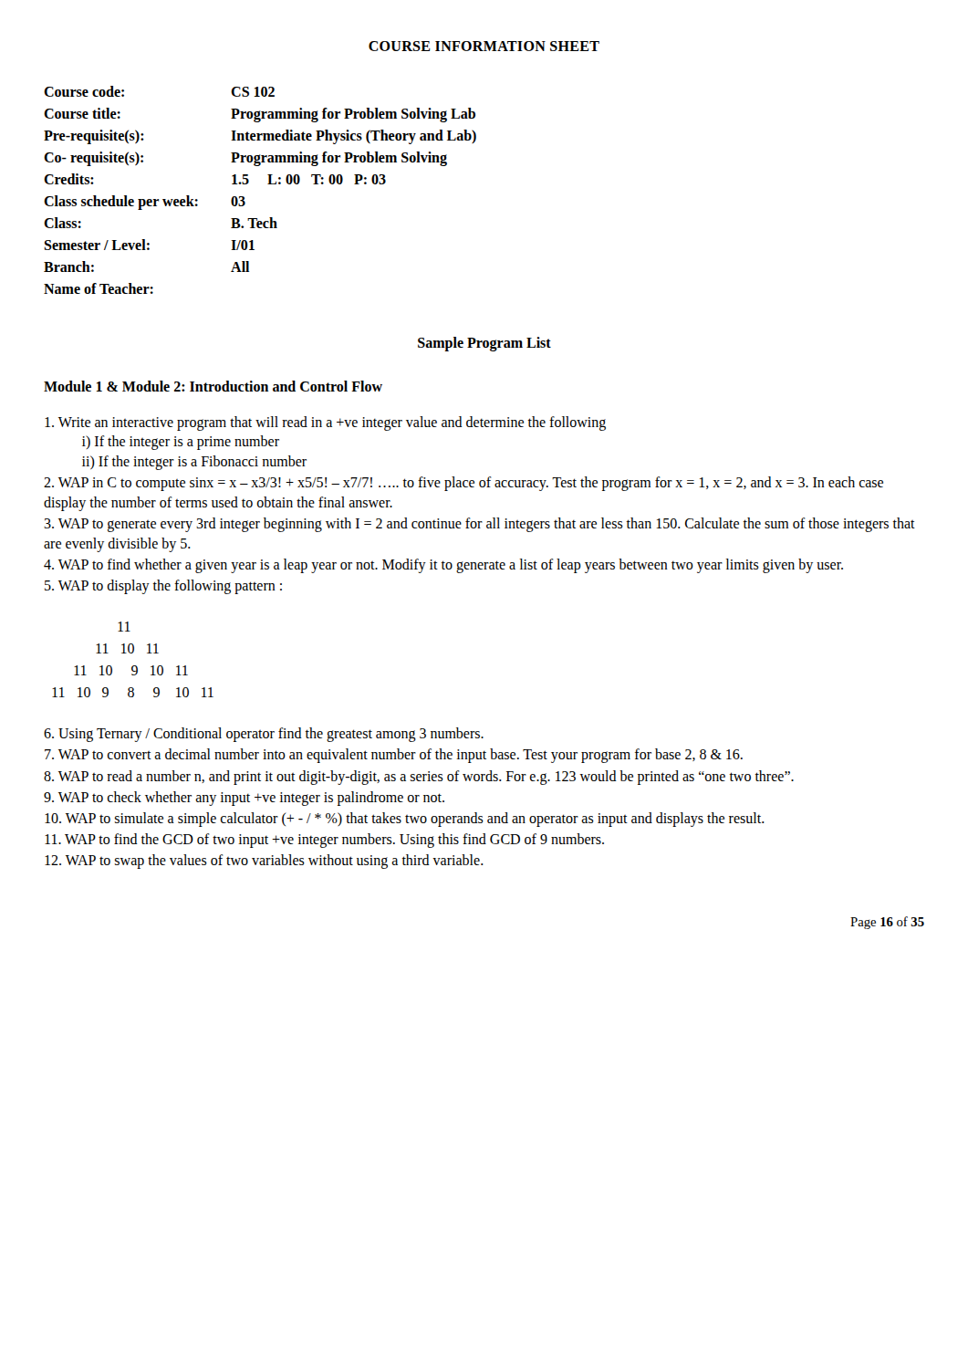COURSE INFORMATION SHEET
| Course code: | CS 102 |
| Course title: | Programming for Problem Solving Lab |
| Pre-requisite(s): | Intermediate Physics (Theory and Lab) |
| Co- requisite(s): | Programming for Problem Solving |
| Credits: | 1.5 L: 00 T: 00 P: 03 |
| Class schedule per week: | 03 |
| Class: | B. Tech |
| Semester / Level: | I/01 |
| Branch: | All |
| Name of Teacher: | |
Sample Program List
Module 1 & Module 2: Introduction and Control Flow
1. Write an interactive program that will read in a +ve integer value and determine the following
i) If the integer is a prime number
ii) If the integer is a Fibonacci number
2. WAP in C to compute sinx = x – x3/3! + x5/5! – x7/7! ….. to five place of accuracy. Test the program for x = 1, x = 2, and x = 3. In each case display the number of terms used to obtain the final answer.
3. WAP to generate every 3rd integer beginning with I = 2 and continue for all integers that are less than 150. Calculate the sum of those integers that are evenly divisible by 5.
4. WAP to find whether a given year is a leap year or not. Modify it to generate a list of leap years between two year limits given by user.
5. WAP to display the following pattern :
                    11
              11   10   11
        11   10     9   10   11
  11   10   9     8     9    10   11
6. Using Ternary / Conditional operator find the greatest among 3 numbers.
7. WAP to convert a decimal number into an equivalent number of the input base. Test your program for base 2, 8 & 16.
8. WAP to read a number n, and print it out digit-by-digit, as a series of words. For e.g. 123 would be printed as “one two three”.
9. WAP to check whether any input +ve integer is palindrome or not.
10. WAP to simulate a simple calculator (+ - / * %) that takes two operands and an operator as input and displays the result.
11. WAP to find the GCD of two input +ve integer numbers. Using this find GCD of 9 numbers.
12. WAP to swap the values of two variables without using a third variable.
Page 16 of 35